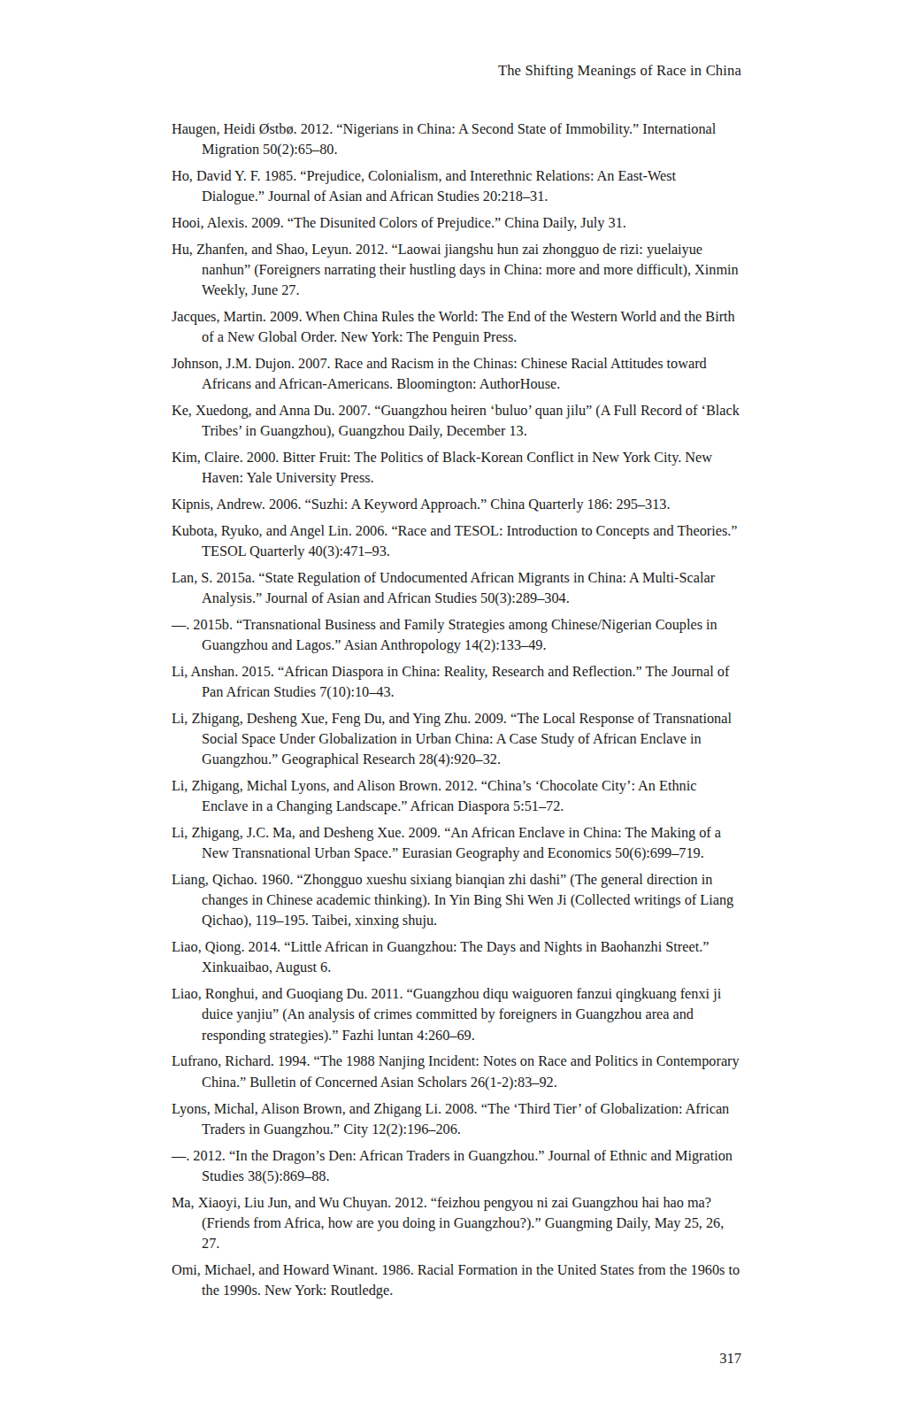The Shifting Meanings of Race in China
Haugen, Heidi Østbø. 2012. “Nigerians in China: A Second State of Immobility.” International Migration 50(2):65–80.
Ho, David Y. F. 1985. “Prejudice, Colonialism, and Interethnic Relations: An East-West Dialogue.” Journal of Asian and African Studies 20:218–31.
Hooi, Alexis. 2009. “The Disunited Colors of Prejudice.” China Daily, July 31.
Hu, Zhanfen, and Shao, Leyun. 2012. “Laowai jiangshu hun zai zhongguo de rizi: yuelaiyue nanhun” (Foreigners narrating their hustling days in China: more and more difficult), Xinmin Weekly, June 27.
Jacques, Martin. 2009. When China Rules the World: The End of the Western World and the Birth of a New Global Order. New York: The Penguin Press.
Johnson, J.M. Dujon. 2007. Race and Racism in the Chinas: Chinese Racial Attitudes toward Africans and African-Americans. Bloomington: AuthorHouse.
Ke, Xuedong, and Anna Du. 2007. “Guangzhou heiren ‘buluo’ quan jilu” (A Full Record of ‘Black Tribes’ in Guangzhou), Guangzhou Daily, December 13.
Kim, Claire. 2000. Bitter Fruit: The Politics of Black-Korean Conflict in New York City. New Haven: Yale University Press.
Kipnis, Andrew. 2006. “Suzhi: A Keyword Approach.” China Quarterly 186: 295–313.
Kubota, Ryuko, and Angel Lin. 2006. “Race and TESOL: Introduction to Concepts and Theories.” TESOL Quarterly 40(3):471–93.
Lan, S. 2015a. “State Regulation of Undocumented African Migrants in China: A Multi-Scalar Analysis.” Journal of Asian and African Studies 50(3):289–304.
—. 2015b. “Transnational Business and Family Strategies among Chinese/Nigerian Couples in Guangzhou and Lagos.” Asian Anthropology 14(2):133–49.
Li, Anshan. 2015. “African Diaspora in China: Reality, Research and Reflection.” The Journal of Pan African Studies 7(10):10–43.
Li, Zhigang, Desheng Xue, Feng Du, and Ying Zhu. 2009. “The Local Response of Transnational Social Space Under Globalization in Urban China: A Case Study of African Enclave in Guangzhou.” Geographical Research 28(4):920–32.
Li, Zhigang, Michal Lyons, and Alison Brown. 2012. “China’s ‘Chocolate City’: An Ethnic Enclave in a Changing Landscape.” African Diaspora 5:51–72.
Li, Zhigang, J.C. Ma, and Desheng Xue. 2009. “An African Enclave in China: The Making of a New Transnational Urban Space.” Eurasian Geography and Economics 50(6):699–719.
Liang, Qichao. 1960. “Zhongguo xueshu sixiang bianqian zhi dashi” (The general direction in changes in Chinese academic thinking). In Yin Bing Shi Wen Ji (Collected writings of Liang Qichao), 119–195. Taibei, xinxing shuju.
Liao, Qiong. 2014. “Little African in Guangzhou: The Days and Nights in Baohanzhi Street.” Xinkuaibao, August 6.
Liao, Ronghui, and Guoqiang Du. 2011. “Guangzhou diqu waiguoren fanzui qingkuang fenxi ji duice yanjiu” (An analysis of crimes committed by foreigners in Guangzhou area and responding strategies).” Fazhi luntan 4:260–69.
Lufrano, Richard. 1994. “The 1988 Nanjing Incident: Notes on Race and Politics in Contemporary China.” Bulletin of Concerned Asian Scholars 26(1-2):83–92.
Lyons, Michal, Alison Brown, and Zhigang Li. 2008. “The ‘Third Tier’ of Globalization: African Traders in Guangzhou.” City 12(2):196–206.
—. 2012. “In the Dragon’s Den: African Traders in Guangzhou.” Journal of Ethnic and Migration Studies 38(5):869–88.
Ma, Xiaoyi, Liu Jun, and Wu Chuyan. 2012. “feizhou pengyou ni zai Guangzhou hai hao ma? (Friends from Africa, how are you doing in Guangzhou?).” Guangming Daily, May 25, 26, 27.
Omi, Michael, and Howard Winant. 1986. Racial Formation in the United States from the 1960s to the 1990s. New York: Routledge.
317